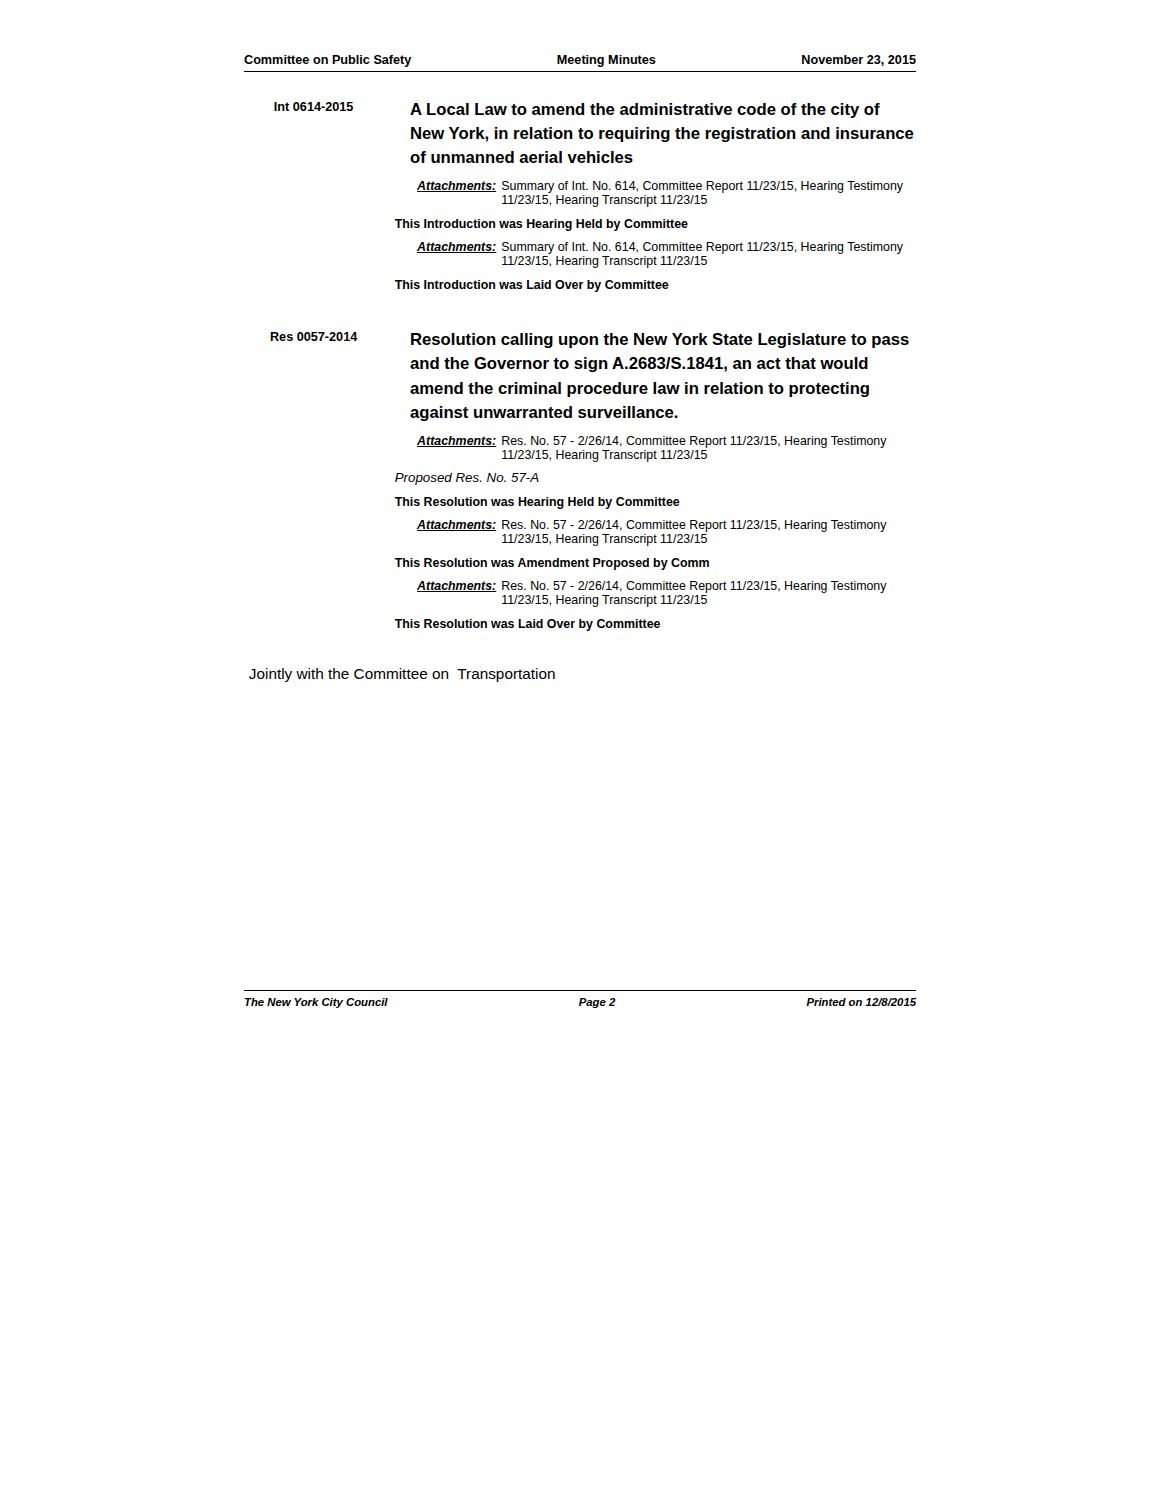Committee on Public Safety
Meeting Minutes
November 23, 2015
Int 0614-2015
A Local Law to amend the administrative code of the city of New York, in relation to requiring the registration and insurance of unmanned aerial vehicles
Attachments:
Summary of Int. No. 614, Committee Report 11/23/15, Hearing Testimony 11/23/15, Hearing Transcript 11/23/15
This Introduction was Hearing Held by Committee
Attachments:
Summary of Int. No. 614, Committee Report 11/23/15, Hearing Testimony 11/23/15, Hearing Transcript 11/23/15
This Introduction was Laid Over by Committee
Res 0057-2014
Resolution calling upon the New York State Legislature to pass and the Governor to sign A.2683/S.1841, an act that would amend the criminal procedure law in relation to protecting against unwarranted surveillance.
Attachments:
Res. No. 57 - 2/26/14, Committee Report 11/23/15, Hearing Testimony 11/23/15, Hearing Transcript 11/23/15
Proposed Res. No. 57-A
This Resolution was Hearing Held by Committee
Attachments:
Res. No. 57 - 2/26/14, Committee Report 11/23/15, Hearing Testimony 11/23/15, Hearing Transcript 11/23/15
This Resolution was Amendment Proposed by Comm
Attachments:
Res. No. 57 - 2/26/14, Committee Report 11/23/15, Hearing Testimony 11/23/15, Hearing Transcript 11/23/15
This Resolution was Laid Over by Committee
Jointly with the Committee on Transportation
The New York City Council
Page 2
Printed on 12/8/2015